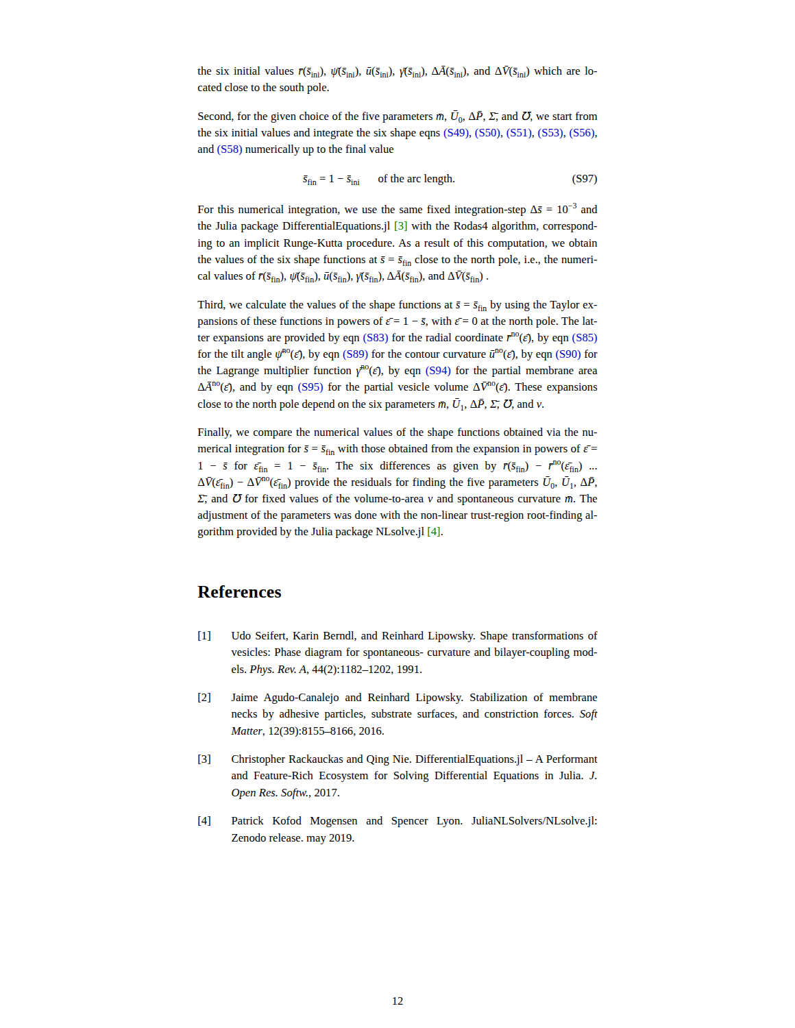the six initial values r̄(s̄ini), ψ̄(s̄ini), ū(s̄ini), γ̄(s̄ini), ΔĀ(s̄ini), and ΔV̄(s̄ini) which are located close to the south pole.
Second, for the given choice of the five parameters m̄, Ū0, ΔP̄, Σ̄, and ℧, we start from the six initial values and integrate the six shape eqns (S49), (S50), (S51), (S53), (S56), and (S58) numerically up to the final value
s̄fin = 1 − s̄iniof the arc length.
(S97)
For this numerical integration, we use the same fixed integration-step Δs̄ = 10−3 and the Julia package DifferentialEquations.jl [3] with the Rodas4 algorithm, corresponding to an implicit Runge-Kutta procedure. As a result of this computation, we obtain the values of the six shape functions at s̄ = s̄fin close to the north pole, i.e., the numerical values of r̄(s̄fin), ψ̄(s̄fin), ū(s̄fin), γ̄(s̄fin), ΔĀ(s̄fin), and ΔV̄(s̄fin) .
Third, we calculate the values of the shape functions at s̄ = s̄fin by using the Taylor expansions of these functions in powers of ε̄ = 1 − s̄, with ε̄ = 0 at the north pole. The latter expansions are provided by eqn (S83) for the radial coordinate r̄no(ε̄), by eqn (S85) for the tilt angle ψ̄no(ε̄), by eqn (S89) for the contour curvature ūno(ε̄), by eqn (S90) for the Lagrange multiplier function γ̄no(ε̄), by eqn (S94) for the partial membrane area ΔĀno(ε̄), and by eqn (S95) for the partial vesicle volume ΔV̄no(ε̄). These expansions close to the north pole depend on the six parameters m̄, Ū1, ΔP̄, Σ̄, ℧, and v.
Finally, we compare the numerical values of the shape functions obtained via the numerical integration for s̄ = s̄fin with those obtained from the expansion in powers of ε̄ = 1 − s̄ for ε̄fin = 1 − s̄fin. The six differences as given by r̄(s̄fin) − r̄no(ε̄fin) ... ΔV̄(ε̄fin) − ΔV̄no(ε̄fin) provide the residuals for finding the five parameters Ū0, Ū1, ΔP̄, Σ̄, and ℧ for fixed values of the volume-to-area v and spontaneous curvature m̄. The adjustment of the parameters was done with the non-linear trust-region root-finding algorithm provided by the Julia package NLsolve.jl [4].
References
[1] Udo Seifert, Karin Berndl, and Reinhard Lipowsky. Shape transformations of vesicles: Phase diagram for spontaneous- curvature and bilayer-coupling models. Phys. Rev. A, 44(2):1182–1202, 1991.
[2] Jaime Agudo-Canalejo and Reinhard Lipowsky. Stabilization of membrane necks by adhesive particles, substrate surfaces, and constriction forces. Soft Matter, 12(39):8155–8166, 2016.
[3] Christopher Rackauckas and Qing Nie. DifferentialEquations.jl – A Performant and Feature-Rich Ecosystem for Solving Differential Equations in Julia. J. Open Res. Softw., 2017.
[4] Patrick Kofod Mogensen and Spencer Lyon. JuliaNLSolvers/NLsolve.jl: Zenodo release. may 2019.
12